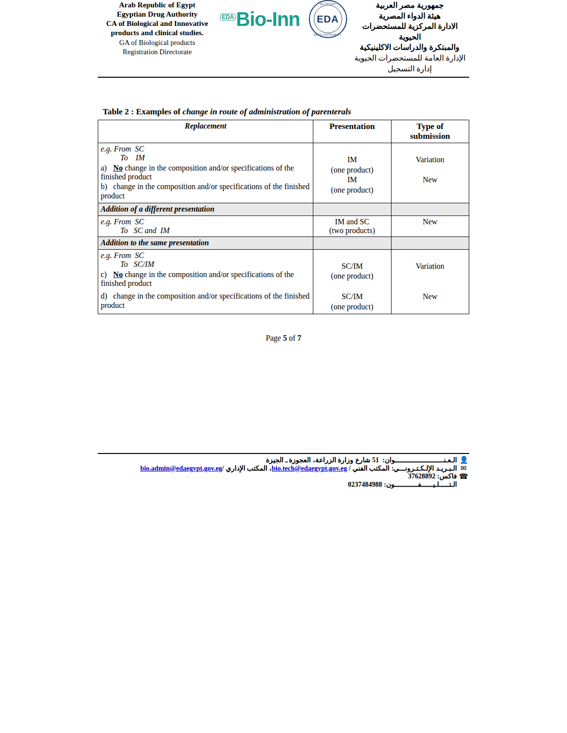| Arab Republic of Egypt Egyptian Drug Authority CA of Biological and Innovative products and clinical studies. GA of Biological products Registration Directorate | EDA Bio-Inn EGYPTIAN EDA DRUG AUTHORITY | جمهورية مصر العربية هيئة الدواء المصرية الادارة المركزية للمستحضرات الحيوية والمبتكرة والدراسات الاكلينيكية الإدارة العامة للمستحضرات الحيوية إدارة التسجيل |
Table 2 : Examples of change in route of administration of parenterals
| Replacement | Presentation | Type of submission |
| --- | --- | --- |
| e.g. From SC To IM a) No change in the composition and/or specifications of the finished product b) change in the composition and/or specifications of the finished product | IM (one product) IM (one product) | Variation New |
| Addition of a different presentation | | |
| e.g. From SC To SC and IM | IM and SC (two products) | New |
| Addition to the same presentation | | |
| e.g. From SC To SC/IM c) No change in the composition and/or specifications of the finished product d) change in the composition and/or specifications of the finished product | SC/IM (one product) SC/IM (one product) | Variation New |
Page 5 of 7
| 👤 | الـعـنـــــــــــــــــــــــــوان: 51 شارع وزارة الزراعة، العجوزة ـ الجيزة |
| ✉ | الـبـريـد الإلـكـتـرونـــي: المكتب الفني / bio.tech@edaegypt.gov.eg ، المكتب الإداري / bio.admin@edaegypt.gov.eg |
| ☎ | فاكس: 37628892 |
| | الـتـــــلـيــــــفــــــــــــون: 0237484988 |